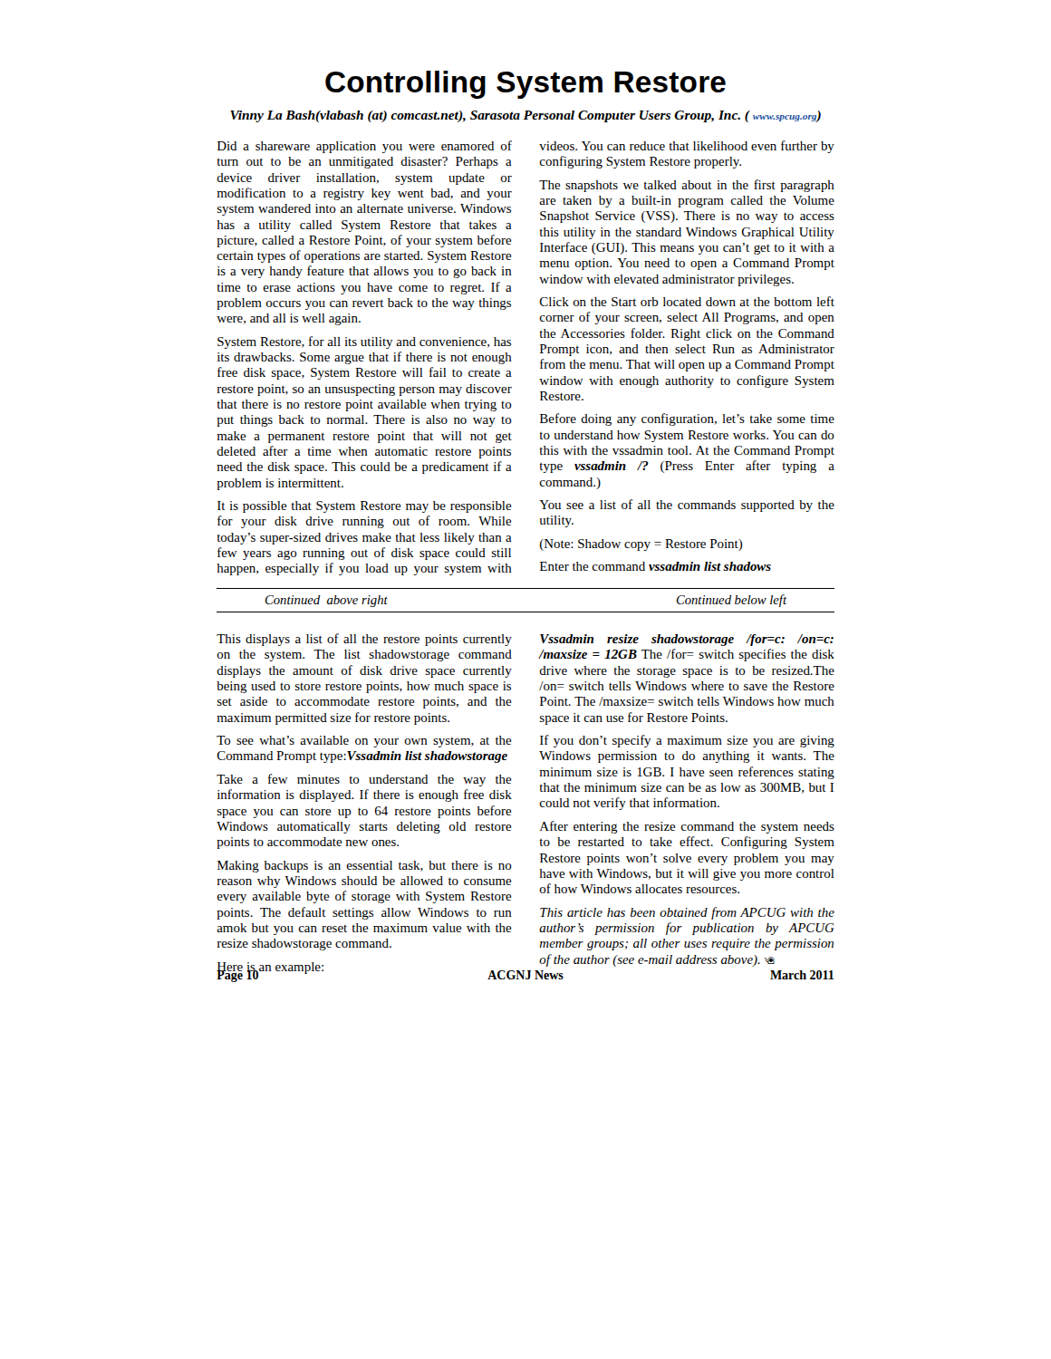Controlling System Restore
Vinny La Bash(vlabash (at) comcast.net), Sarasota Personal Computer Users Group, Inc. ( www.spcug.org)
Did a shareware application you were enamored of turn out to be an unmitigated disaster? Perhaps a device driver installation, system update or modification to a registry key went bad, and your system wandered into an alternate universe. Windows has a utility called System Restore that takes a picture, called a Restore Point, of your system before certain types of operations are started. System Restore is a very handy feature that allows you to go back in time to erase actions you have come to regret. If a problem occurs you can revert back to the way things were, and all is well again.
System Restore, for all its utility and convenience, has its drawbacks. Some argue that if there is not enough free disk space, System Restore will fail to create a restore point, so an unsuspecting person may discover that there is no restore point available when trying to put things back to normal. There is also no way to make a permanent restore point that will not get deleted after a time when automatic restore points need the disk space. This could be a predicament if a problem is intermittent.
It is possible that System Restore may be responsible for your disk drive running out of room. While today’s super-sized drives make that less likely than a few years ago running out of disk space could still happen, especially if you load up your system with videos. You can reduce that likelihood even further by configuring System Restore properly.
The snapshots we talked about in the first paragraph are taken by a built-in program called the Volume Snapshot Service (VSS). There is no way to access this utility in the standard Windows Graphical Utility Interface (GUI). This means you can’t get to it with a menu option. You need to open a Command Prompt window with elevated administrator privileges.
Click on the Start orb located down at the bottom left corner of your screen, select All Programs, and open the Accessories folder. Right click on the Command Prompt icon, and then select Run as Administrator from the menu. That will open up a Command Prompt window with enough authority to configure System Restore.
Before doing any configuration, let’s take some time to understand how System Restore works. You can do this with the vssadmin tool. At the Command Prompt type vssadmin /? (Press Enter after typing a command.)
You see a list of all the commands supported by the utility.
(Note: Shadow copy = Restore Point)
Enter the command vssadmin list shadows
Continued above right Continued below left
This displays a list of all the restore points currently on the system. The list shadowstorage command displays the amount of disk drive space currently being used to store restore points, how much space is set aside to accommodate restore points, and the maximum permitted size for restore points.
To see what’s available on your own system, at the Command Prompt type:Vssadmin list shadowstorage
Take a few minutes to understand the way the information is displayed. If there is enough free disk space you can store up to 64 restore points before Windows automatically starts deleting old restore points to accommodate new ones.
Making backups is an essential task, but there is no reason why Windows should be allowed to consume every available byte of storage with System Restore points. The default settings allow Windows to run amok but you can reset the maximum value with the resize shadowstorage command.
Here is an example:
Vssadmin resize shadowstorage /for=c: /on=c: /maxsize = 12GB The /for= switch specifies the disk drive where the storage space is to be resized.The /on= switch tells Windows where to save the Restore Point. The /maxsize= switch tells Windows how much space it can use for Restore Points.
If you don’t specify a maximum size you are giving Windows permission to do anything it wants. The minimum size is 1GB. I have seen references stating that the minimum size can be as low as 300MB, but I could not verify that information.
After entering the resize command the system needs to be restarted to take effect. Configuring System Restore points won’t solve every problem you may have with Windows, but it will give you more control of how Windows allocates resources.
This article has been obtained from APCUG with the author’s permission for publication by APCUG member groups; all other uses require the permission of the author (see e-mail address above). 🖲
Page 10
ACGNJ News
March 2011